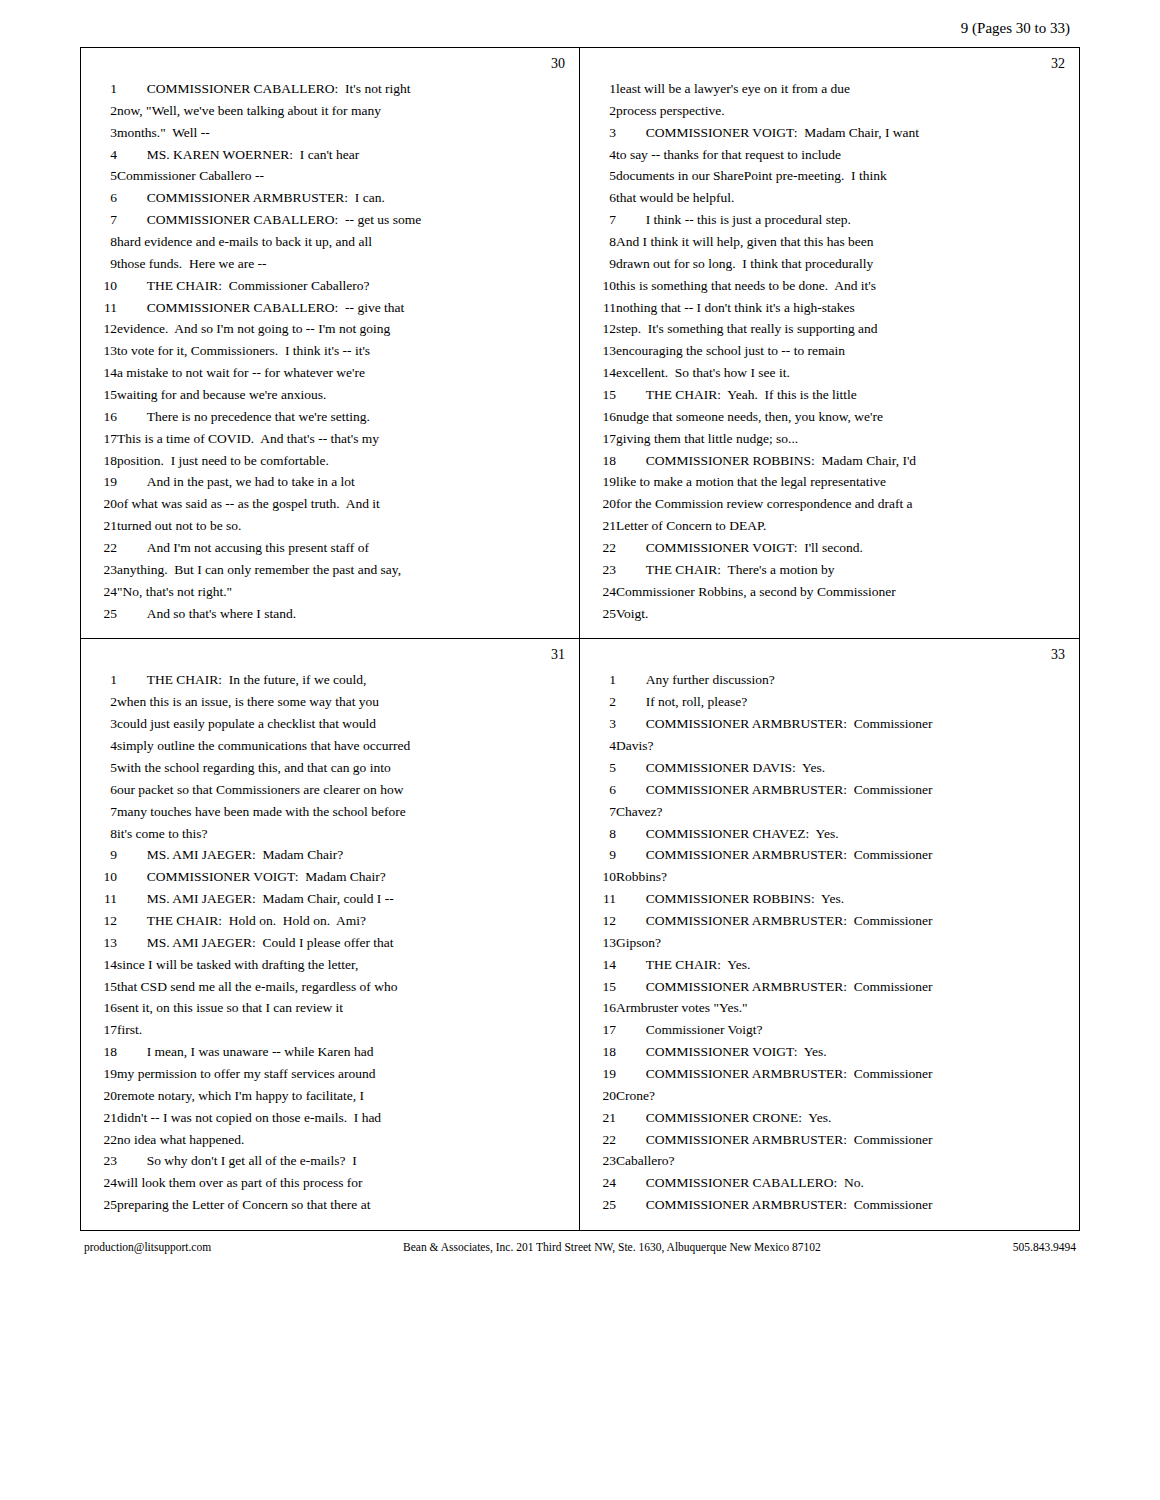9 (Pages 30 to 33)
30
| 1 | COMMISSIONER CABALLERO: It's not right |
| 2 | now, "Well, we've been talking about it for many |
| 3 | months." Well -- |
| 4 | MS. KAREN WOERNER: I can't hear |
| 5 | Commissioner Caballero -- |
| 6 | COMMISSIONER ARMBRUSTER: I can. |
| 7 | COMMISSIONER CABALLERO: -- get us some |
| 8 | hard evidence and e-mails to back it up, and all |
| 9 | those funds. Here we are -- |
| 10 | THE CHAIR: Commissioner Caballero? |
| 11 | COMMISSIONER CABALLERO: -- give that |
| 12 | evidence. And so I'm not going to -- I'm not going |
| 13 | to vote for it, Commissioners. I think it's -- it's |
| 14 | a mistake to not wait for -- for whatever we're |
| 15 | waiting for and because we're anxious. |
| 16 | There is no precedence that we're setting. |
| 17 | This is a time of COVID. And that's -- that's my |
| 18 | position. I just need to be comfortable. |
| 19 | And in the past, we had to take in a lot |
| 20 | of what was said as -- as the gospel truth. And it |
| 21 | turned out not to be so. |
| 22 | And I'm not accusing this present staff of |
| 23 | anything. But I can only remember the past and say, |
| 24 | "No, that's not right." |
| 25 | And so that's where I stand. |
32
| 1 | least will be a lawyer's eye on it from a due |
| 2 | process perspective. |
| 3 | COMMISSIONER VOIGT: Madam Chair, I want |
| 4 | to say -- thanks for that request to include |
| 5 | documents in our SharePoint pre-meeting. I think |
| 6 | that would be helpful. |
| 7 | I think -- this is just a procedural step. |
| 8 | And I think it will help, given that this has been |
| 9 | drawn out for so long. I think that procedurally |
| 10 | this is something that needs to be done. And it's |
| 11 | nothing that -- I don't think it's a high-stakes |
| 12 | step. It's something that really is supporting and |
| 13 | encouraging the school just to -- to remain |
| 14 | excellent. So that's how I see it. |
| 15 | THE CHAIR: Yeah. If this is the little |
| 16 | nudge that someone needs, then, you know, we're |
| 17 | giving them that little nudge; so... |
| 18 | COMMISSIONER ROBBINS: Madam Chair, I'd |
| 19 | like to make a motion that the legal representative |
| 20 | for the Commission review correspondence and draft a |
| 21 | Letter of Concern to DEAP. |
| 22 | COMMISSIONER VOIGT: I'll second. |
| 23 | THE CHAIR: There's a motion by |
| 24 | Commissioner Robbins, a second by Commissioner |
| 25 | Voigt. |
31
| 1 | THE CHAIR: In the future, if we could, |
| 2 | when this is an issue, is there some way that you |
| 3 | could just easily populate a checklist that would |
| 4 | simply outline the communications that have occurred |
| 5 | with the school regarding this, and that can go into |
| 6 | our packet so that Commissioners are clearer on how |
| 7 | many touches have been made with the school before |
| 8 | it's come to this? |
| 9 | MS. AMI JAEGER: Madam Chair? |
| 10 | COMMISSIONER VOIGT: Madam Chair? |
| 11 | MS. AMI JAEGER: Madam Chair, could I -- |
| 12 | THE CHAIR: Hold on. Hold on. Ami? |
| 13 | MS. AMI JAEGER: Could I please offer that |
| 14 | since I will be tasked with drafting the letter, |
| 15 | that CSD send me all the e-mails, regardless of who |
| 16 | sent it, on this issue so that I can review it |
| 17 | first. |
| 18 | I mean, I was unaware -- while Karen had |
| 19 | my permission to offer my staff services around |
| 20 | remote notary, which I'm happy to facilitate, I |
| 21 | didn't -- I was not copied on those e-mails. I had |
| 22 | no idea what happened. |
| 23 | So why don't I get all of the e-mails? I |
| 24 | will look them over as part of this process for |
| 25 | preparing the Letter of Concern so that there at |
33
| 1 | Any further discussion? |
| 2 | If not, roll, please? |
| 3 | COMMISSIONER ARMBRUSTER: Commissioner |
| 4 | Davis? |
| 5 | COMMISSIONER DAVIS: Yes. |
| 6 | COMMISSIONER ARMBRUSTER: Commissioner |
| 7 | Chavez? |
| 8 | COMMISSIONER CHAVEZ: Yes. |
| 9 | COMMISSIONER ARMBRUSTER: Commissioner |
| 10 | Robbins? |
| 11 | COMMISSIONER ROBBINS: Yes. |
| 12 | COMMISSIONER ARMBRUSTER: Commissioner |
| 13 | Gipson? |
| 14 | THE CHAIR: Yes. |
| 15 | COMMISSIONER ARMBRUSTER: Commissioner |
| 16 | Armbruster votes "Yes." |
| 17 | Commissioner Voigt? |
| 18 | COMMISSIONER VOIGT: Yes. |
| 19 | COMMISSIONER ARMBRUSTER: Commissioner |
| 20 | Crone? |
| 21 | COMMISSIONER CRONE: Yes. |
| 22 | COMMISSIONER ARMBRUSTER: Commissioner |
| 23 | Caballero? |
| 24 | COMMISSIONER CABALLERO: No. |
| 25 | COMMISSIONER ARMBRUSTER: Commissioner |
production@litsupport.com
Bean & Associates, Inc. 201 Third Street NW, Ste. 1630, Albuquerque New Mexico 87102
505.843.9494